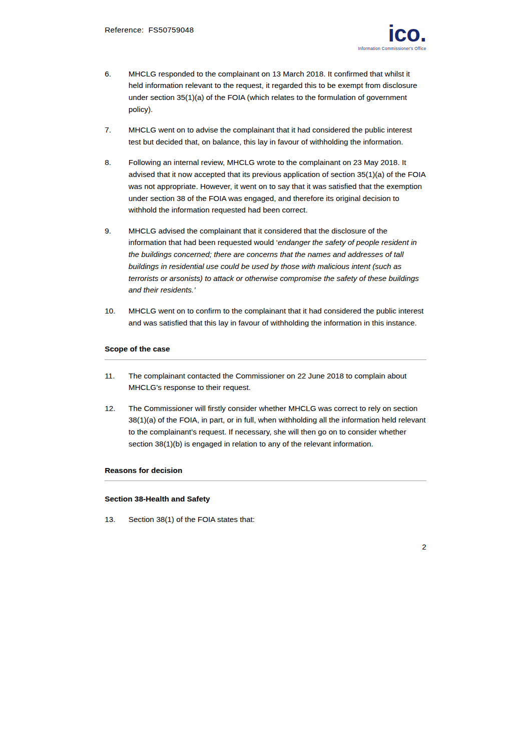Reference: FS50759048
ico.
Information Commissioner's Office
6. MHCLG responded to the complainant on 13 March 2018. It confirmed that whilst it held information relevant to the request, it regarded this to be exempt from disclosure under section 35(1)(a) of the FOIA (which relates to the formulation of government policy).
7. MHCLG went on to advise the complainant that it had considered the public interest test but decided that, on balance, this lay in favour of withholding the information.
8. Following an internal review, MHCLG wrote to the complainant on 23 May 2018. It advised that it now accepted that its previous application of section 35(1)(a) of the FOIA was not appropriate. However, it went on to say that it was satisfied that the exemption under section 38 of the FOIA was engaged, and therefore its original decision to withhold the information requested had been correct.
9. MHCLG advised the complainant that it considered that the disclosure of the information that had been requested would ‘endanger the safety of people resident in the buildings concerned; there are concerns that the names and addresses of tall buildings in residential use could be used by those with malicious intent (such as terrorists or arsonists) to attack or otherwise compromise the safety of these buildings and their residents.’
10. MHCLG went on to confirm to the complainant that it had considered the public interest and was satisfied that this lay in favour of withholding the information in this instance.
Scope of the case
11. The complainant contacted the Commissioner on 22 June 2018 to complain about MHCLG’s response to their request.
12. The Commissioner will firstly consider whether MHCLG was correct to rely on section 38(1)(a) of the FOIA, in part, or in full, when withholding all the information held relevant to the complainant’s request. If necessary, she will then go on to consider whether section 38(1)(b) is engaged in relation to any of the relevant information.
Reasons for decision
Section 38-Health and Safety
13. Section 38(1) of the FOIA states that:
2